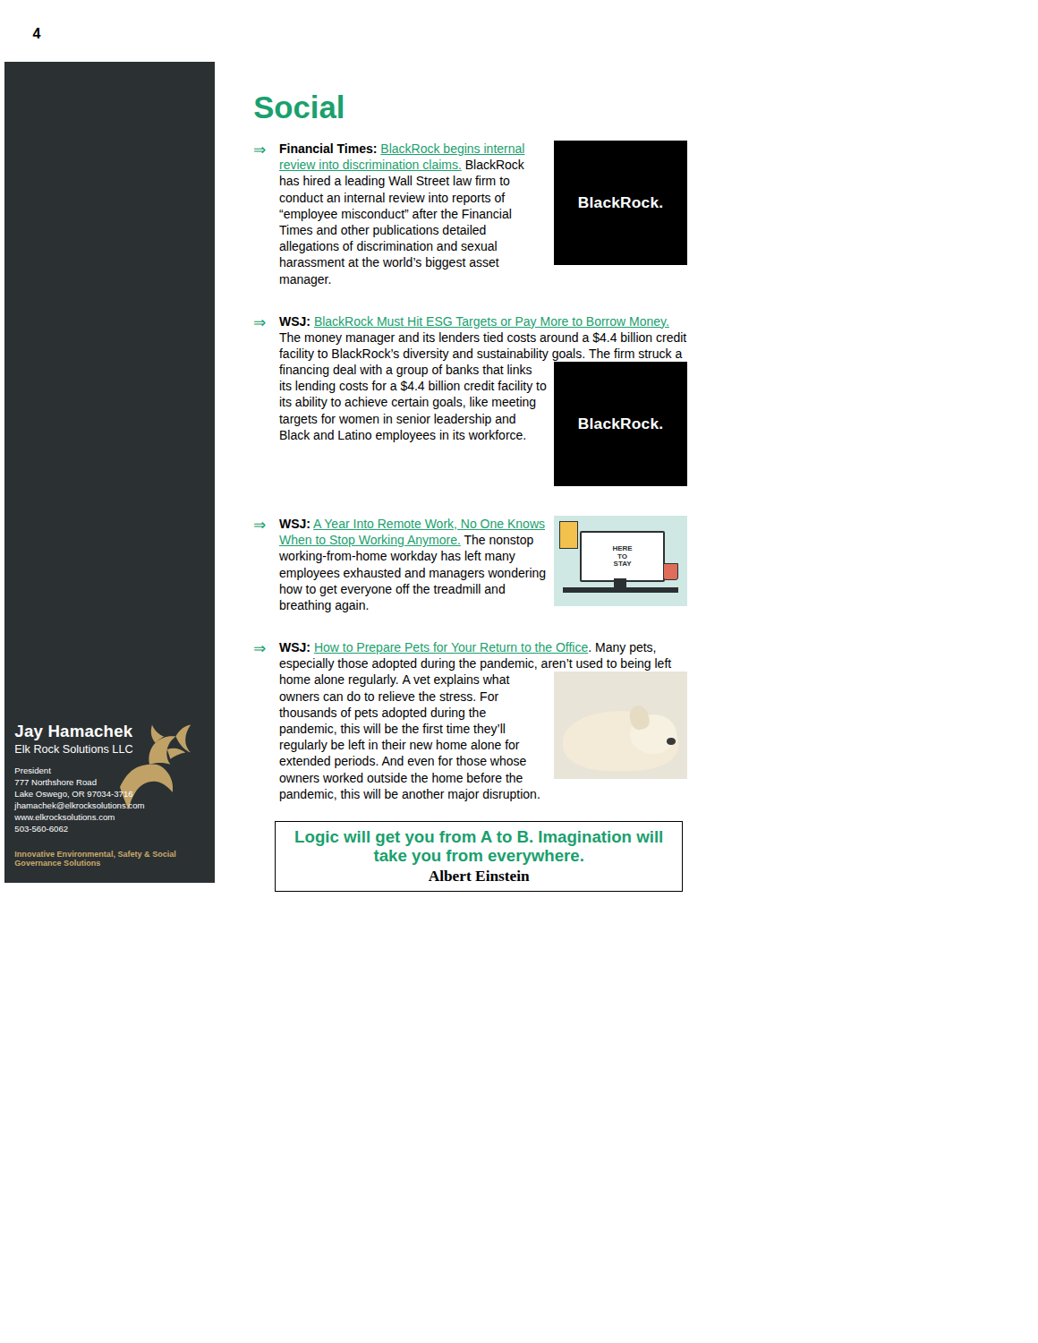4
Jay Hamachek
Elk Rock Solutions LLC
President
777 Northshore Road
Lake Oswego, OR 97034-3716
jhamachek@elkrocksolutions.com
www.elkrocksolutions.com
503-560-6062
Innovative Environmental, Safety & Social Governance Solutions
Social
⇒
BlackRock.
Financial Times: BlackRock begins internal review into discrimination claims. BlackRock has hired a leading Wall Street law firm to conduct an internal review into reports of “employee misconduct” after the Financial Times and other publications detailed allegations of discrimination and sexual harassment at the world’s biggest asset manager.
⇒
WSJ: BlackRock Must Hit ESG Targets or Pay More to Borrow Money. The money manager and its lenders tied costs around a $4.4 billion credit facility to BlackRock’s diversity and sustainability goals.
BlackRock.
The firm struck a financing deal with a group of banks that links its lending costs for a $4.4 billion credit facility to its ability to achieve certain goals, like meeting targets for women in senior leadership and Black and Latino employees in its workforce.
⇒
HERE
TO
STAY
WSJ: A Year Into Remote Work, No One Knows When to Stop Working Anymore. The nonstop working-from-home workday has left many employees exhausted and managers wondering how to get everyone off the treadmill and breathing again.
⇒
WSJ: How to Prepare Pets for Your Return to the Office. Many pets, especially those adopted during the pandemic, aren’t used to being left home alone regularly.
A vet explains what owners can do to relieve the stress. For thousands of pets adopted during the pandemic, this will be the first time they’ll regularly be left in their new home alone for extended periods. And even for those whose owners worked outside the home before the pandemic, this will be another major disruption.
Logic will get you from A to B. Imagination will take you from everywhere.
Albert Einstein